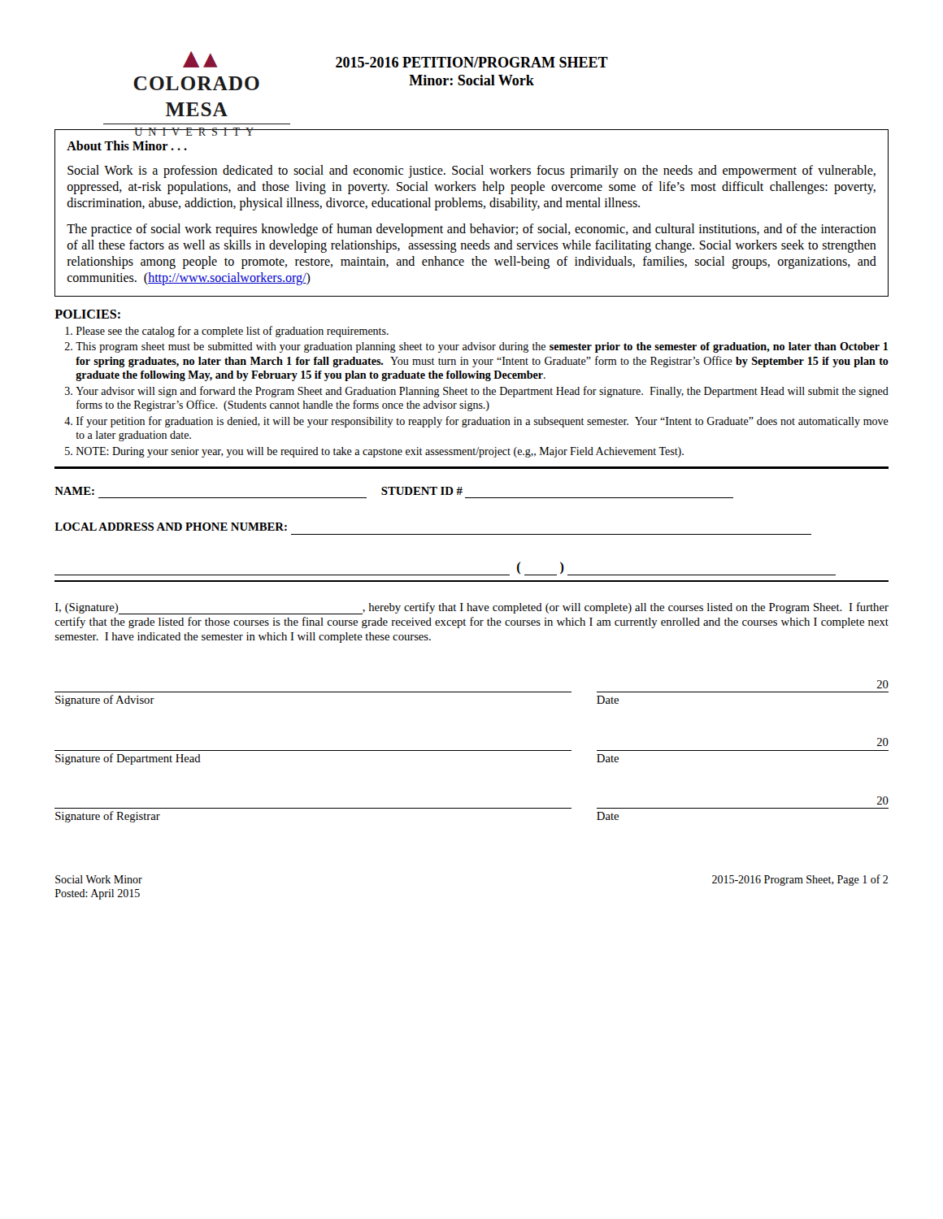▲▴
COLORADO MESA
UNIVERSITY
2015-2016 PETITION/PROGRAM SHEET
Minor: Social Work
About This Minor . . .
Social Work is a profession dedicated to social and economic justice. Social workers focus primarily on the needs and empowerment of vulnerable, oppressed, at-risk populations, and those living in poverty. Social workers help people overcome some of life’s most difficult challenges: poverty, discrimination, abuse, addiction, physical illness, divorce, educational problems, disability, and mental illness.
The practice of social work requires knowledge of human development and behavior; of social, economic, and cultural institutions, and of the interaction of all these factors as well as skills in developing relationships, assessing needs and services while facilitating change. Social workers seek to strengthen relationships among people to promote, restore, maintain, and enhance the well-being of individuals, families, social groups, organizations, and communities. (http://www.socialworkers.org/)
POLICIES:
Please see the catalog for a complete list of graduation requirements.
This program sheet must be submitted with your graduation planning sheet to your advisor during the semester prior to the semester of graduation, no later than October 1 for spring graduates, no later than March 1 for fall graduates. You must turn in your “Intent to Graduate” form to the Registrar’s Office by September 15 if you plan to graduate the following May, and by February 15 if you plan to graduate the following December.
Your advisor will sign and forward the Program Sheet and Graduation Planning Sheet to the Department Head for signature. Finally, the Department Head will submit the signed forms to the Registrar’s Office. (Students cannot handle the forms once the advisor signs.)
If your petition for graduation is denied, it will be your responsibility to reapply for graduation in a subsequent semester. Your “Intent to Graduate” does not automatically move to a later graduation date.
NOTE: During your senior year, you will be required to take a capstone exit assessment/project (e.g,, Major Field Achievement Test).
NAME: STUDENT ID #
LOCAL ADDRESS AND PHONE NUMBER:
( )
I, (Signature) , hereby certify that I have completed (or will complete) all the courses listed on the Program Sheet. I further certify that the grade listed for those courses is the final course grade received except for the courses in which I am currently enrolled and the courses which I complete next semester. I have indicated the semester in which I will complete these courses.
| | | 20 |
| Signature of Advisor | | Date |
| | | 20 |
| Signature of Department Head | | Date |
| | | 20 |
| Signature of Registrar | | Date |
Social Work Minor
Posted: April 2015
2015-2016 Program Sheet, Page 1 of 2